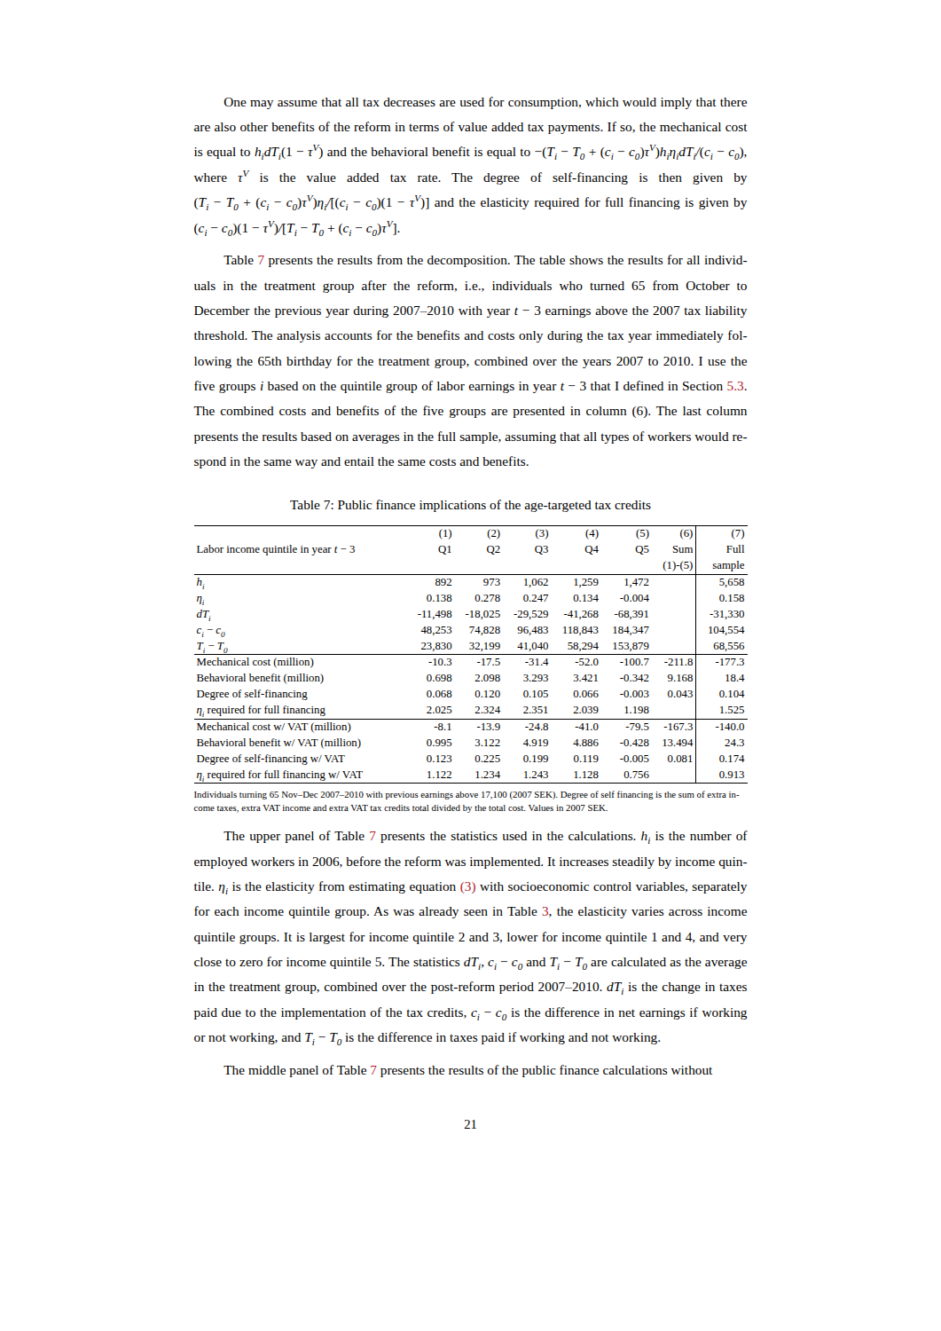One may assume that all tax decreases are used for consumption, which would imply that there are also other benefits of the reform in terms of value added tax payments. If so, the mechanical cost is equal to hidTi(1 − τV) and the behavioral benefit is equal to −(Ti − T0 + (ci − c0) τV) hiηidTi/(ci − c0), where τV is the value added tax rate. The degree of self-financing is then given by (Ti − T0 + (ci − c0) τV) ηi/[(ci − c0)(1 − τV)] and the elasticity required for full financing is given by (ci − c0)(1 − τV)/[Ti − T0 + (ci − c0) τV].
Table 7 presents the results from the decomposition. The table shows the results for all individuals in the treatment group after the reform, i.e., individuals who turned 65 from October to December the previous year during 2007–2010 with year t − 3 earnings above the 2007 tax liability threshold. The analysis accounts for the benefits and costs only during the tax year immediately following the 65th birthday for the treatment group, combined over the years 2007 to 2010. I use the five groups i based on the quintile group of labor earnings in year t − 3 that I defined in Section 5.3. The combined costs and benefits of the five groups are presented in column (6). The last column presents the results based on averages in the full sample, assuming that all types of workers would respond in the same way and entail the same costs and benefits.
Table 7: Public finance implications of the age-targeted tax credits
| | (1) | (2) | (3) | (4) | (5) | (6) | (7) |
| --- | --- | --- | --- | --- | --- | --- | --- |
| Labor income quintile in year t − 3 | Q1 | Q2 | Q3 | Q4 | Q5 | Sum | Full |
| | | | | | | (1)-(5) | sample |
| h i | 892 | 973 | 1,062 | 1,259 | 1,472 | | 5,658 |
| η i | 0.138 | 0.278 | 0.247 | 0.134 | -0.004 | | 0.158 |
| dT i | -11,498 | -18,025 | -29,529 | -41,268 | -68,391 | | -31,330 |
| c i − c 0 | 48,253 | 74,828 | 96,483 | 118,843 | 184,347 | | 104,554 |
| T i − T 0 | 23,830 | 32,199 | 41,040 | 58,294 | 153,879 | | 68,556 |
| Mechanical cost (million) | -10.3 | -17.5 | -31.4 | -52.0 | -100.7 | -211.8 | -177.3 |
| Behavioral benefit (million) | 0.698 | 2.098 | 3.293 | 3.421 | -0.342 | 9.168 | 18.4 |
| Degree of self-financing | 0.068 | 0.120 | 0.105 | 0.066 | -0.003 | 0.043 | 0.104 |
| η i required for full financing | 2.025 | 2.324 | 2.351 | 2.039 | 1.198 | | 1.525 |
| Mechanical cost w/ VAT (million) | -8.1 | -13.9 | -24.8 | -41.0 | -79.5 | -167.3 | -140.0 |
| Behavioral benefit w/ VAT (million) | 0.995 | 3.122 | 4.919 | 4.886 | -0.428 | 13.494 | 24.3 |
| Degree of self-financing w/ VAT | 0.123 | 0.225 | 0.199 | 0.119 | -0.005 | 0.081 | 0.174 |
| η i required for full financing w/ VAT | 1.122 | 1.234 | 1.243 | 1.128 | 0.756 | | 0.913 |
Individuals turning 65 Nov–Dec 2007–2010 with previous earnings above 17,100 (2007 SEK). Degree of self financing is the sum of extra income taxes, extra VAT income and extra VAT tax credits total divided by the total cost. Values in 2007 SEK.
The upper panel of Table 7 presents the statistics used in the calculations. hi is the number of employed workers in 2006, before the reform was implemented. It increases steadily by income quintile. ηi is the elasticity from estimating equation (3) with socioeconomic control variables, separately for each income quintile group. As was already seen in Table 3, the elasticity varies across income quintile groups. It is largest for income quintile 2 and 3, lower for income quintile 1 and 4, and very close to zero for income quintile 5. The statistics dTi, ci − c0 and Ti − T0 are calculated as the average in the treatment group, combined over the post-reform period 2007–2010. dTi is the change in taxes paid due to the implementation of the tax credits, ci − c0 is the difference in net earnings if working or not working, and Ti − T0 is the difference in taxes paid if working and not working.
The middle panel of Table 7 presents the results of the public finance calculations without
21